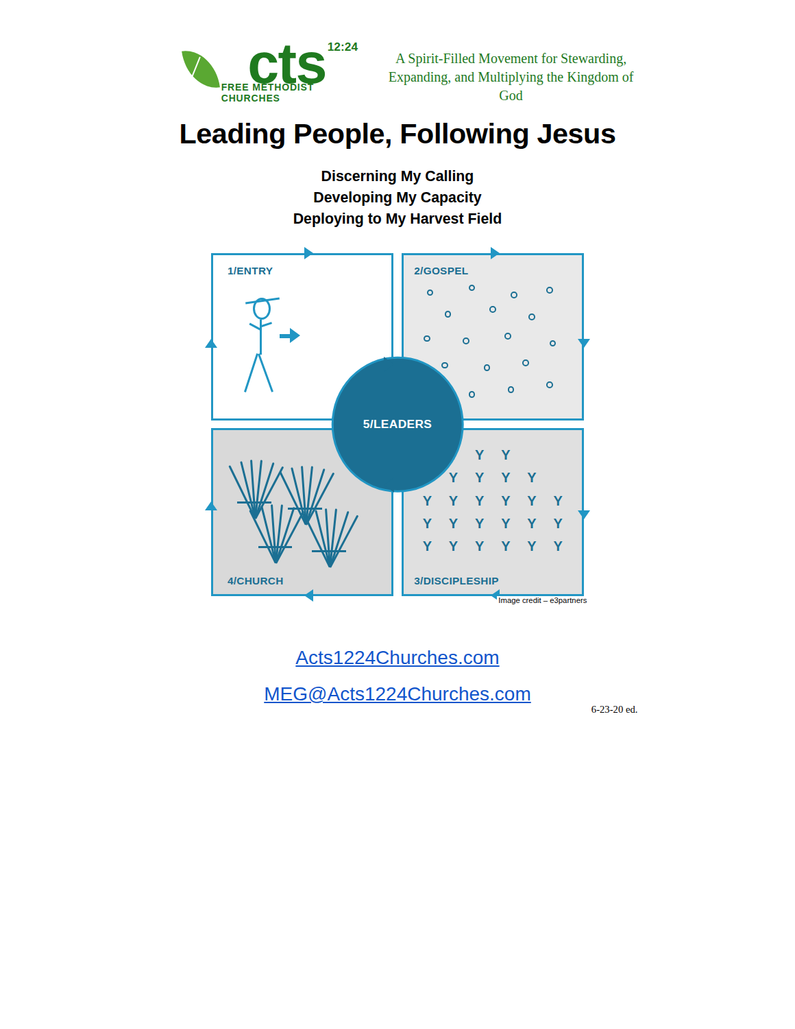acts
12:24
FREE METHODIST CHURCHES
A Spirit-Filled Movement for Stewarding,
Expanding, and Multiplying the Kingdom of God
Leading People, Following Jesus
Discerning My Calling
Developing My Capacity
Deploying to My Harvest Field
1/ENTRY
2/GOSPEL
3/DISCIPLESHIP
Y
Y
Y
Y
Y
Y
Y
Y
Y
Y
Y
Y
Y
Y
Y
Y
Y
Y
Y
Y
Y
Y
Y
Y
Y
Y
Y
4/CHURCH
5/LEADERS
Image credit – e3partners
Acts1224Churches.com
MEG@Acts1224Churches.com
6-23-20 ed.